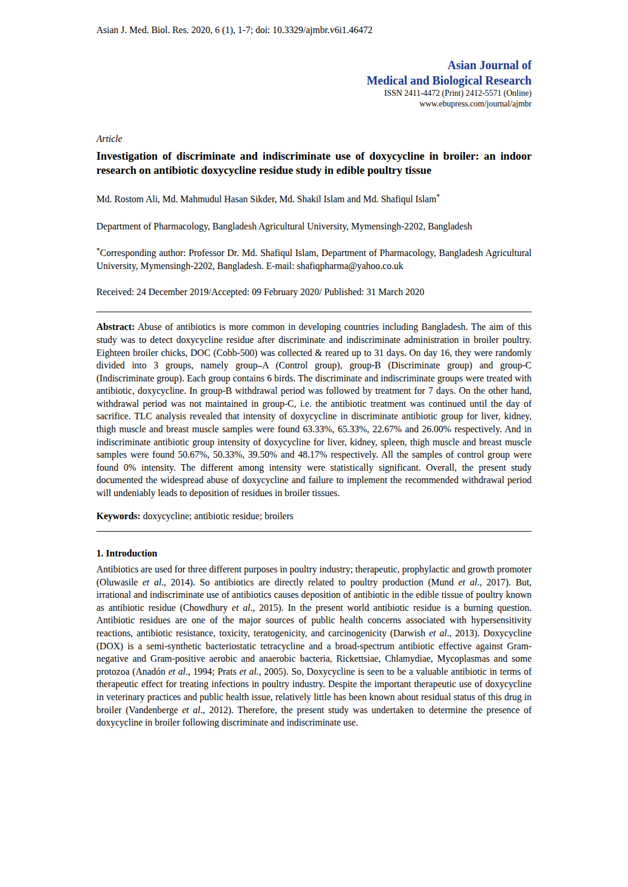Asian J. Med. Biol. Res. 2020, 6 (1), 1-7; doi: 10.3329/ajmbr.v6i1.46472
Asian Journal of Medical and Biological Research ISSN 2411-4472 (Print) 2412-5571 (Online) www.ebupress.com/journal/ajmbr
Article
Investigation of discriminate and indiscriminate use of doxycycline in broiler: an indoor research on antibiotic doxycycline residue study in edible poultry tissue
Md. Rostom Ali, Md. Mahmudul Hasan Sikder, Md. Shakil Islam and Md. Shafiqul Islam*
Department of Pharmacology, Bangladesh Agricultural University, Mymensingh-2202, Bangladesh
*Corresponding author: Professor Dr. Md. Shafiqul Islam, Department of Pharmacology, Bangladesh Agricultural University, Mymensingh-2202, Bangladesh. E-mail: shafiqpharma@yahoo.co.uk
Received: 24 December 2019/Accepted: 09 February 2020/ Published: 31 March 2020
Abstract: Abuse of antibiotics is more common in developing countries including Bangladesh. The aim of this study was to detect doxycycline residue after discriminate and indiscriminate administration in broiler poultry. Eighteen broiler chicks, DOC (Cobb-500) was collected & reared up to 31 days. On day 16, they were randomly divided into 3 groups, namely group–A (Control group), group-B (Discriminate group) and group-C (Indiscriminate group). Each group contains 6 birds. The discriminate and indiscriminate groups were treated with antibiotic, doxycycline. In group-B withdrawal period was followed by treatment for 7 days. On the other hand, withdrawal period was not maintained in group-C, i.e. the antibiotic treatment was continued until the day of sacrifice. TLC analysis revealed that intensity of doxycycline in discriminate antibiotic group for liver, kidney, thigh muscle and breast muscle samples were found 63.33%, 65.33%, 22.67% and 26.00% respectively. And in indiscriminate antibiotic group intensity of doxycycline for liver, kidney, spleen, thigh muscle and breast muscle samples were found 50.67%, 50.33%, 39.50% and 48.17% respectively. All the samples of control group were found 0% intensity. The different among intensity were statistically significant. Overall, the present study documented the widespread abuse of doxycycline and failure to implement the recommended withdrawal period will undeniably leads to deposition of residues in broiler tissues.
Keywords: doxycycline; antibiotic residue; broilers
1. Introduction
Antibiotics are used for three different purposes in poultry industry; therapeutic, prophylactic and growth promoter (Oluwasile et al., 2014). So antibiotics are directly related to poultry production (Mund et al., 2017). But, irrational and indiscriminate use of antibiotics causes deposition of antibiotic in the edible tissue of poultry known as antibiotic residue (Chowdhury et al., 2015). In the present world antibiotic residue is a burning question. Antibiotic residues are one of the major sources of public health concerns associated with hypersensitivity reactions, antibiotic resistance, toxicity, teratogenicity, and carcinogenicity (Darwish et al., 2013). Doxycycline (DOX) is a semi-synthetic bacteriostatic tetracycline and a broad-spectrum antibiotic effective against Gram-negative and Gram-positive aerobic and anaerobic bacteria, Rickettsiae, Chlamydiae, Mycoplasmas and some protozoa (Anadón et al., 1994; Prats et al., 2005). So, Doxycycline is seen to be a valuable antibiotic in terms of therapeutic effect for treating infections in poultry industry. Despite the important therapeutic use of doxycycline in veterinary practices and public health issue, relatively little has been known about residual status of this drug in broiler (Vandenberge et al., 2012). Therefore, the present study was undertaken to determine the presence of doxycycline in broiler following discriminate and indiscriminate use.